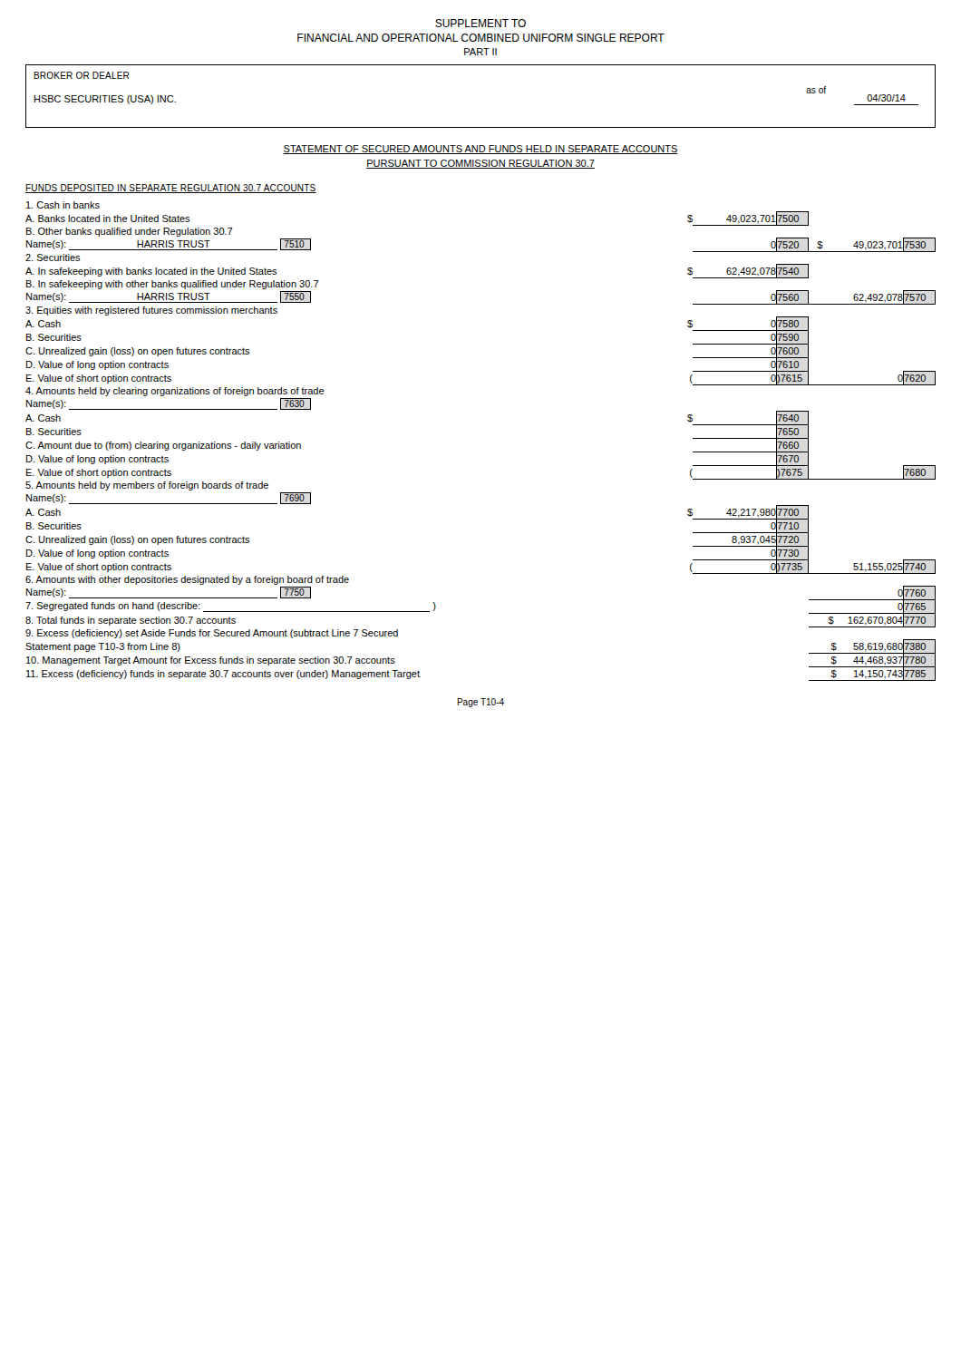SUPPLEMENT TO
FINANCIAL AND OPERATIONAL COMBINED UNIFORM SINGLE REPORT
PART II
| BROKER OR DEALER HSBC SECURITIES (USA) INC. as of 04/30/14 |
STATEMENT OF SECURED AMOUNTS AND FUNDS HELD IN SEPARATE ACCOUNTS
PURSUANT TO COMMISSION REGULATION 30.7
FUNDS DEPOSITED IN SEPARATE REGULATION 30.7 ACCOUNTS
| 1. Cash in banks | | | | | |
| A. Banks located in the United States | $ | 49,023,701 | 7500 | | |
| B. Other banks qualified under Regulation 30.7 | | | | | |
| Name(s): HARRIS TRUST 7510 | | 0 | 7520 | $ 49,023,701 | 7530 |
| 2. Securities | | | | | |
| A. In safekeeping with banks located in the United States | $ | 62,492,078 | 7540 | | |
| B. In safekeeping with other banks qualified under Regulation 30.7 | | | | | |
| Name(s): HARRIS TRUST 7550 | | 0 | 7560 | 62,492,078 | 7570 |
| 3. Equities with registered futures commission merchants | | | | | |
| A. Cash | $ | 0 | 7580 | | |
| B. Securities | | 0 | 7590 | | |
| C. Unrealized gain (loss) on open futures contracts | | 0 | 7600 | | |
| D. Value of long option contracts | | 0 | 7610 | | |
| E. Value of short option contracts | ( | 0 | )7615 | 0 | 7620 |
| 4. Amounts held by clearing organizations of foreign boards of trade | | | | | |
| Name(s): 7630 | | | | | |
| A. Cash | $ | | 7640 | | |
| B. Securities | | | 7650 | | |
| C. Amount due to (from) clearing organizations - daily variation | | | 7660 | | |
| D. Value of long option contracts | | | 7670 | | |
| E. Value of short option contracts | ( | | )7675 | | 7680 |
| 5. Amounts held by members of foreign boards of trade | | | | | |
| Name(s): 7690 | | | | | |
| A. Cash | $ | 42,217,980 | 7700 | | |
| B. Securities | | 0 | 7710 | | |
| C. Unrealized gain (loss) on open futures contracts | | 8,937,045 | 7720 | | |
| D. Value of long option contracts | | 0 | 7730 | | |
| E. Value of short option contracts | ( | 0 | )7735 | 51,155,025 | 7740 |
| 6. Amounts with other depositories designated by a foreign board of trade | | | | | |
| Name(s): 7750 | | | | 0 | 7760 |
| 7. Segregated funds on hand (describe: ) | | | | 0 | 7765 |
| 8. Total funds in separate section 30.7 accounts | | | | $ 162,670,804 | 7770 |
| 9. Excess (deficiency) set Aside Funds for Secured Amount (subtract Line 7 Secured | | | | | |
| Statement page T10-3 from Line 8) | | | | $ 58,619,680 | 7380 |
| 10. Management Target Amount for Excess funds in separate section 30.7 accounts | | | | $ 44,468,937 | 7780 |
| 11. Excess (deficiency) funds in separate 30.7 accounts over (under) Management Target | | | | $ 14,150,743 | 7785 |
Page T10-4